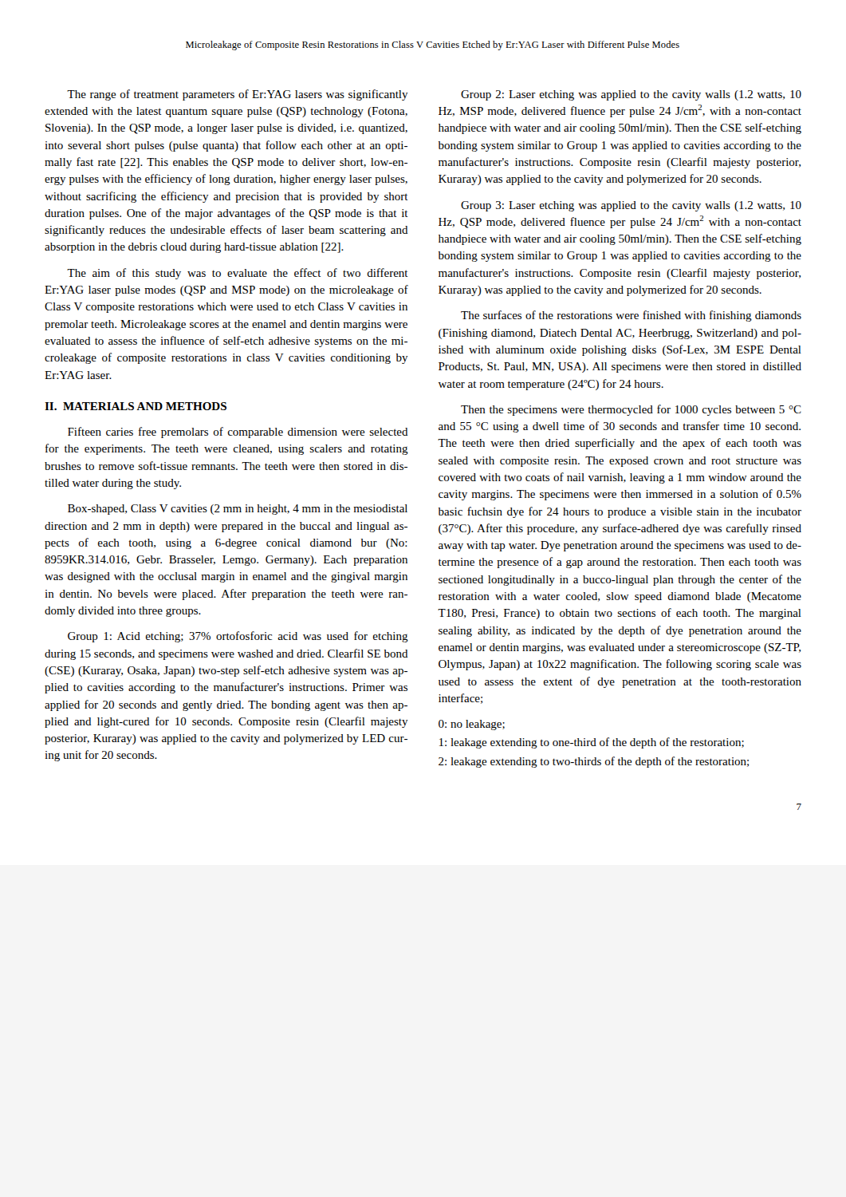Microleakage of Composite Resin Restorations in Class V Cavities Etched by Er:YAG Laser with Different Pulse Modes
The range of treatment parameters of Er:YAG lasers was significantly extended with the latest quantum square pulse (QSP) technology (Fotona, Slovenia). In the QSP mode, a longer laser pulse is divided, i.e. quantized, into several short pulses (pulse quanta) that follow each other at an optimally fast rate [22]. This enables the QSP mode to deliver short, low-energy pulses with the efficiency of long duration, higher energy laser pulses, without sacrificing the efficiency and precision that is provided by short duration pulses. One of the major advantages of the QSP mode is that it significantly reduces the undesirable effects of laser beam scattering and absorption in the debris cloud during hard-tissue ablation [22].
The aim of this study was to evaluate the effect of two different Er:YAG laser pulse modes (QSP and MSP mode) on the microleakage of Class V composite restorations which were used to etch Class V cavities in premolar teeth. Microleakage scores at the enamel and dentin margins were evaluated to assess the influence of self-etch adhesive systems on the microleakage of composite restorations in class V cavities conditioning by Er:YAG laser.
II. MATERIALS AND METHODS
Fifteen caries free premolars of comparable dimension were selected for the experiments. The teeth were cleaned, using scalers and rotating brushes to remove soft-tissue remnants. The teeth were then stored in distilled water during the study.
Box-shaped, Class V cavities (2 mm in height, 4 mm in the mesiodistal direction and 2 mm in depth) were prepared in the buccal and lingual aspects of each tooth, using a 6-degree conical diamond bur (No: 8959KR.314.016, Gebr. Brasseler, Lemgo. Germany). Each preparation was designed with the occlusal margin in enamel and the gingival margin in dentin. No bevels were placed. After preparation the teeth were randomly divided into three groups.
Group 1: Acid etching; 37% ortofosforic acid was used for etching during 15 seconds, and specimens were washed and dried. Clearfil SE bond (CSE) (Kuraray, Osaka, Japan) two-step self-etch adhesive system was applied to cavities according to the manufacturer's instructions. Primer was applied for 20 seconds and gently dried. The bonding agent was then applied and light-cured for 10 seconds. Composite resin (Clearfil majesty posterior, Kuraray) was applied to the cavity and polymerized by LED curing unit for 20 seconds.
Group 2: Laser etching was applied to the cavity walls (1.2 watts, 10 Hz, MSP mode, delivered fluence per pulse 24 J/cm2, with a non-contact handpiece with water and air cooling 50ml/min). Then the CSE self-etching bonding system similar to Group 1 was applied to cavities according to the manufacturer's instructions. Composite resin (Clearfil majesty posterior, Kuraray) was applied to the cavity and polymerized for 20 seconds.
Group 3: Laser etching was applied to the cavity walls (1.2 watts, 10 Hz, QSP mode, delivered fluence per pulse 24 J/cm2 with a non-contact handpiece with water and air cooling 50ml/min). Then the CSE self-etching bonding system similar to Group 1 was applied to cavities according to the manufacturer's instructions. Composite resin (Clearfil majesty posterior, Kuraray) was applied to the cavity and polymerized for 20 seconds.
The surfaces of the restorations were finished with finishing diamonds (Finishing diamond, Diatech Dental AC, Heerbrugg, Switzerland) and polished with aluminum oxide polishing disks (Sof-Lex, 3M ESPE Dental Products, St. Paul, MN, USA). All specimens were then stored in distilled water at room temperature (24ºC) for 24 hours.
Then the specimens were thermocycled for 1000 cycles between 5 °C and 55 °C using a dwell time of 30 seconds and transfer time 10 second. The teeth were then dried superficially and the apex of each tooth was sealed with composite resin. The exposed crown and root structure was covered with two coats of nail varnish, leaving a 1 mm window around the cavity margins. The specimens were then immersed in a solution of 0.5% basic fuchsin dye for 24 hours to produce a visible stain in the incubator (37°C). After this procedure, any surface-adhered dye was carefully rinsed away with tap water. Dye penetration around the specimens was used to determine the presence of a gap around the restoration. Then each tooth was sectioned longitudinally in a bucco-lingual plan through the center of the restoration with a water cooled, slow speed diamond blade (Mecatome T180, Presi, France) to obtain two sections of each tooth. The marginal sealing ability, as indicated by the depth of dye penetration around the enamel or dentin margins, was evaluated under a stereomicroscope (SZ-TP, Olympus, Japan) at 10x22 magnification. The following scoring scale was used to assess the extent of dye penetration at the tooth-restoration interface;
0: no leakage;
1: leakage extending to one-third of the depth of the restoration;
2: leakage extending to two-thirds of the depth of the restoration;
7